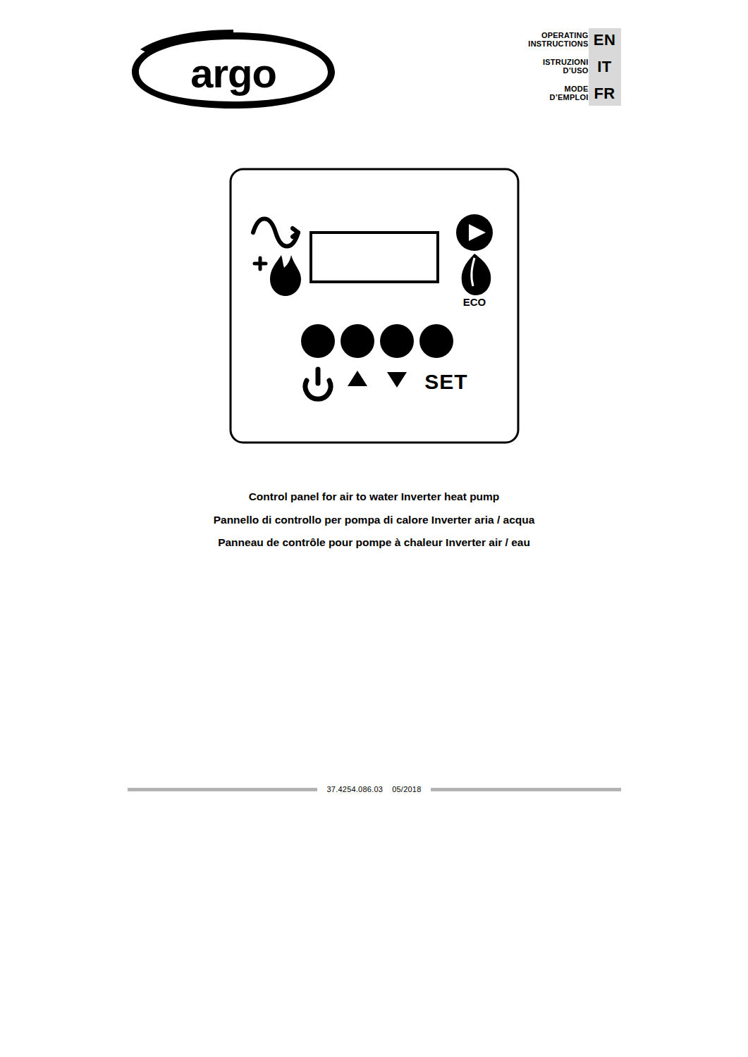argo
| OPERATING INSTRUCTIONS | EN |
| ISTRUZIONI D’USO | IT |
| MODE D’EMPLOI | FR |
ECO SET
Control panel for air to water Inverter heat pump
Pannello di controllo per pompa di calore Inverter aria / acqua
Panneau de contrôle pour pompe à chaleur Inverter air / eau
37.4254.086.03 05/2018